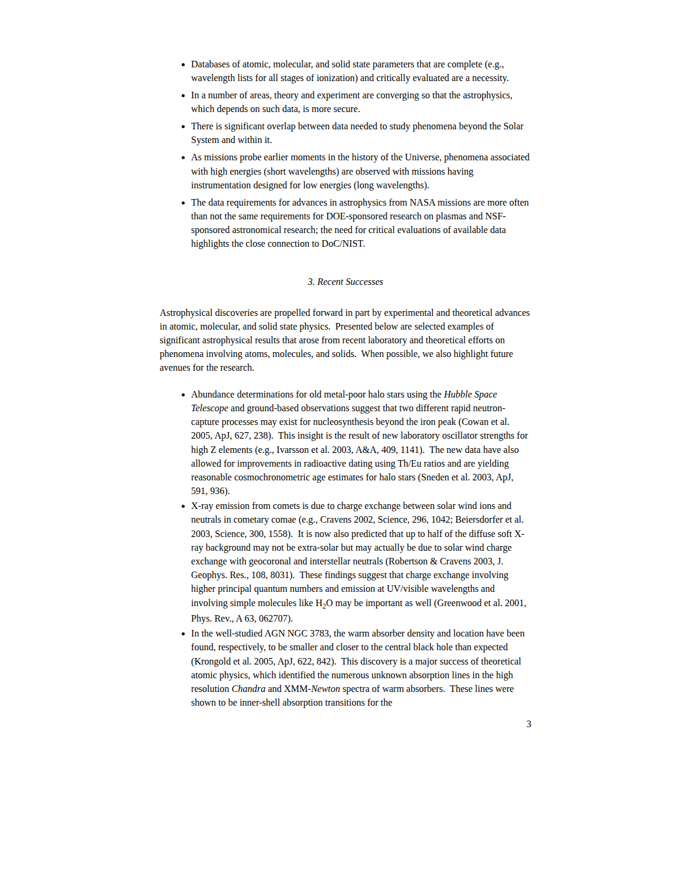Databases of atomic, molecular, and solid state parameters that are complete (e.g., wavelength lists for all stages of ionization) and critically evaluated are a necessity.
In a number of areas, theory and experiment are converging so that the astrophysics, which depends on such data, is more secure.
There is significant overlap between data needed to study phenomena beyond the Solar System and within it.
As missions probe earlier moments in the history of the Universe, phenomena associated with high energies (short wavelengths) are observed with missions having instrumentation designed for low energies (long wavelengths).
The data requirements for advances in astrophysics from NASA missions are more often than not the same requirements for DOE-sponsored research on plasmas and NSF-sponsored astronomical research; the need for critical evaluations of available data highlights the close connection to DoC/NIST.
3. Recent Successes
Astrophysical discoveries are propelled forward in part by experimental and theoretical advances in atomic, molecular, and solid state physics. Presented below are selected examples of significant astrophysical results that arose from recent laboratory and theoretical efforts on phenomena involving atoms, molecules, and solids. When possible, we also highlight future avenues for the research.
Abundance determinations for old metal-poor halo stars using the Hubble Space Telescope and ground-based observations suggest that two different rapid neutron-capture processes may exist for nucleosynthesis beyond the iron peak (Cowan et al. 2005, ApJ, 627, 238). This insight is the result of new laboratory oscillator strengths for high Z elements (e.g., Ivarsson et al. 2003, A&A, 409, 1141). The new data have also allowed for improvements in radioactive dating using Th/Eu ratios and are yielding reasonable cosmochronometric age estimates for halo stars (Sneden et al. 2003, ApJ, 591, 936).
X-ray emission from comets is due to charge exchange between solar wind ions and neutrals in cometary comae (e.g., Cravens 2002, Science, 296, 1042; Beiersdorfer et al. 2003, Science, 300, 1558). It is now also predicted that up to half of the diffuse soft X-ray background may not be extra-solar but may actually be due to solar wind charge exchange with geocoronal and interstellar neutrals (Robertson & Cravens 2003, J. Geophys. Res., 108, 8031). These findings suggest that charge exchange involving higher principal quantum numbers and emission at UV/visible wavelengths and involving simple molecules like H2O may be important as well (Greenwood et al. 2001, Phys. Rev., A 63, 062707).
In the well-studied AGN NGC 3783, the warm absorber density and location have been found, respectively, to be smaller and closer to the central black hole than expected (Krongold et al. 2005, ApJ, 622, 842). This discovery is a major success of theoretical atomic physics, which identified the numerous unknown absorption lines in the high resolution Chandra and XMM-Newton spectra of warm absorbers. These lines were shown to be inner-shell absorption transitions for the
3